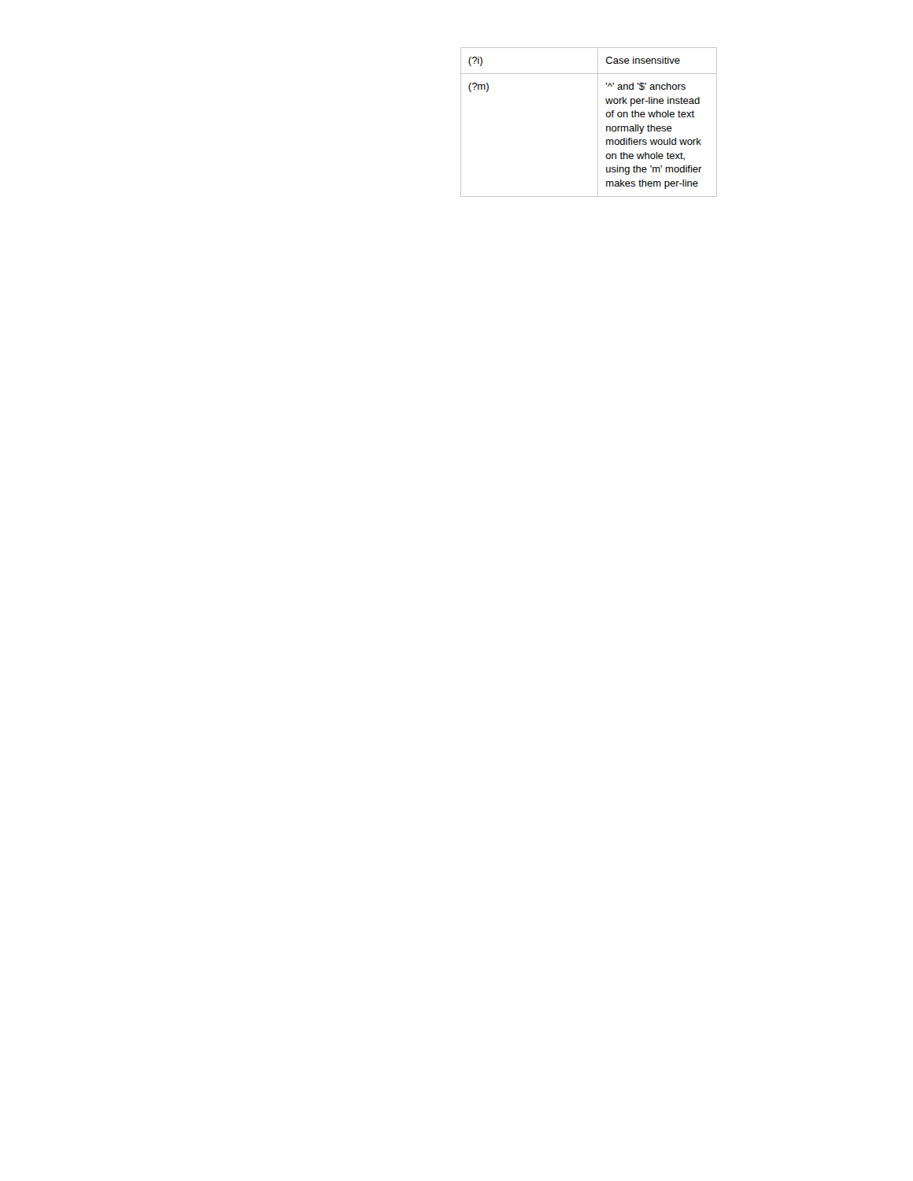| (?i) | Case insensitive |
| (?m) | '^' and '$' anchors work per-line instead of on the whole text normally these modifiers would work on the whole text, using the 'm' modifier makes them per-line |